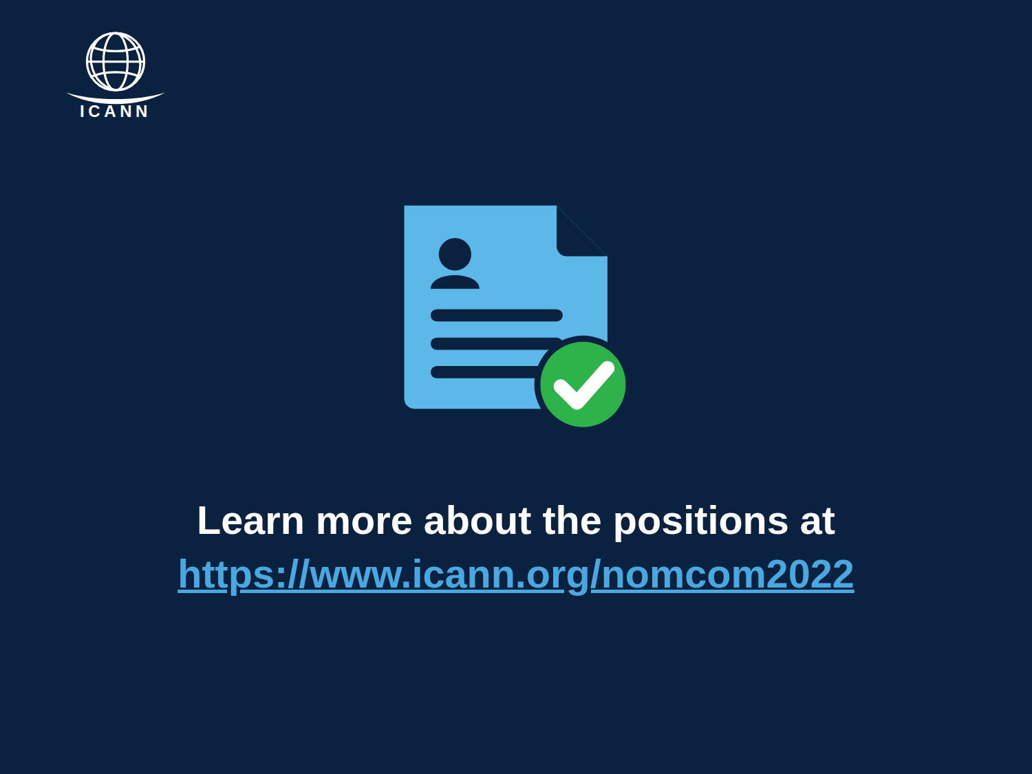ICANN
Learn more about the positions at
https://www.icann.org/nomcom2022